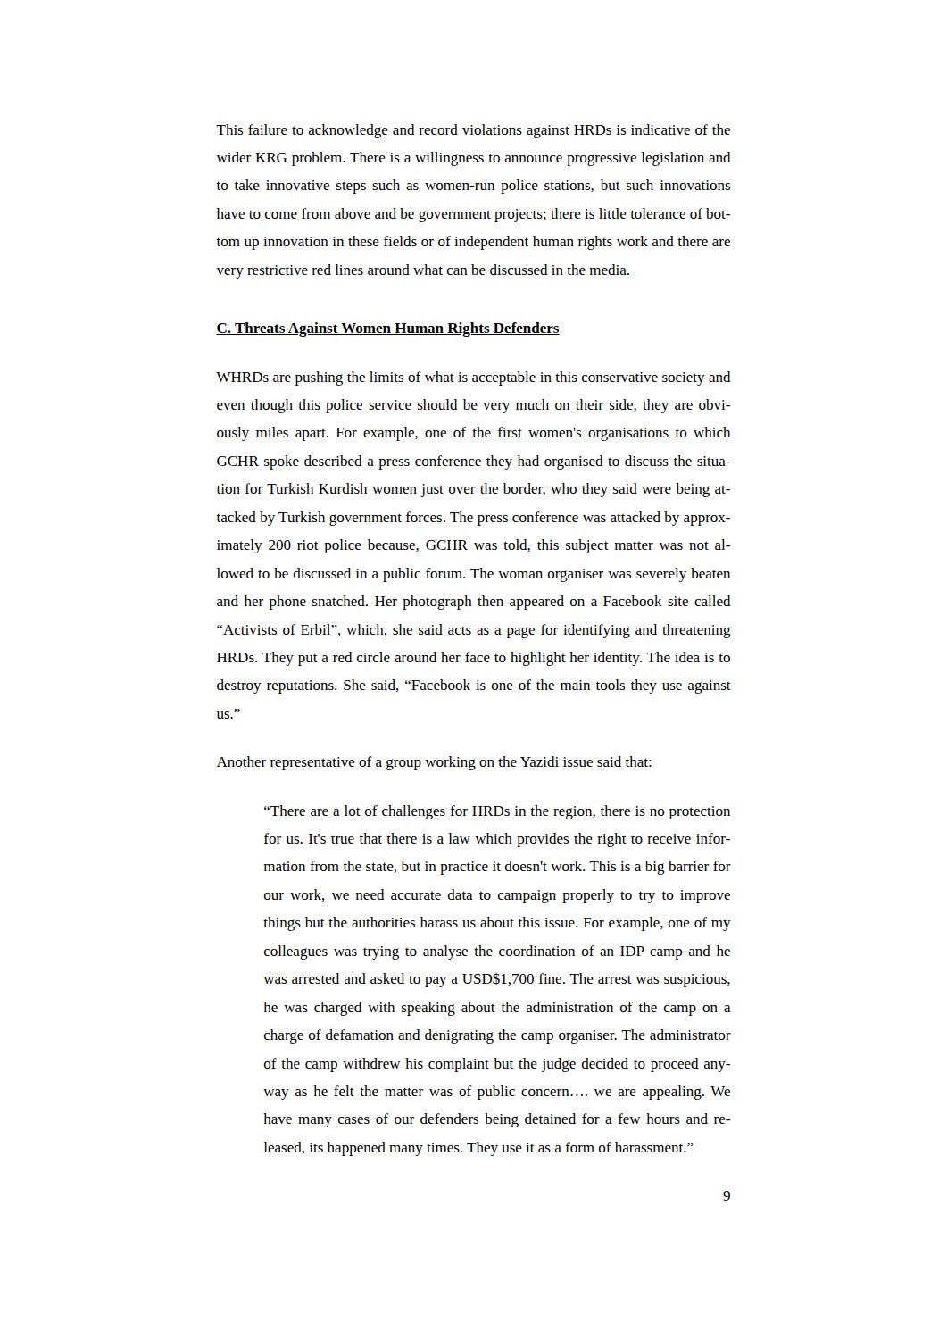This failure to acknowledge and record violations against HRDs is indicative of the wider KRG problem. There is a willingness to announce progressive legislation and to take innovative steps such as women-run police stations, but such innovations have to come from above and be government projects; there is little tolerance of bottom up innovation in these fields or of independent human rights work and there are very restrictive red lines around what can be discussed in the media.
C. Threats Against Women Human Rights Defenders
WHRDs are pushing the limits of what is acceptable in this conservative society and even though this police service should be very much on their side, they are obviously miles apart. For example, one of the first women's organisations to which GCHR spoke described a press conference they had organised to discuss the situation for Turkish Kurdish women just over the border, who they said were being attacked by Turkish government forces. The press conference was attacked by approximately 200 riot police because, GCHR was told, this subject matter was not allowed to be discussed in a public forum. The woman organiser was severely beaten and her phone snatched. Her photograph then appeared on a Facebook site called “Activists of Erbil”, which, she said acts as a page for identifying and threatening HRDs. They put a red circle around her face to highlight her identity. The idea is to destroy reputations. She said, “Facebook is one of the main tools they use against us.”
Another representative of a group working on the Yazidi issue said that:
“There are a lot of challenges for HRDs in the region, there is no protection for us. It's true that there is a law which provides the right to receive information from the state, but in practice it doesn't work. This is a big barrier for our work, we need accurate data to campaign properly to try to improve things but the authorities harass us about this issue. For example, one of my colleagues was trying to analyse the coordination of an IDP camp and he was arrested and asked to pay a USD$1,700 fine. The arrest was suspicious, he was charged with speaking about the administration of the camp on a charge of defamation and denigrating the camp organiser. The administrator of the camp withdrew his complaint but the judge decided to proceed anyway as he felt the matter was of public concern…. we are appealing. We have many cases of our defenders being detained for a few hours and released, its happened many times. They use it as a form of harassment.”
9